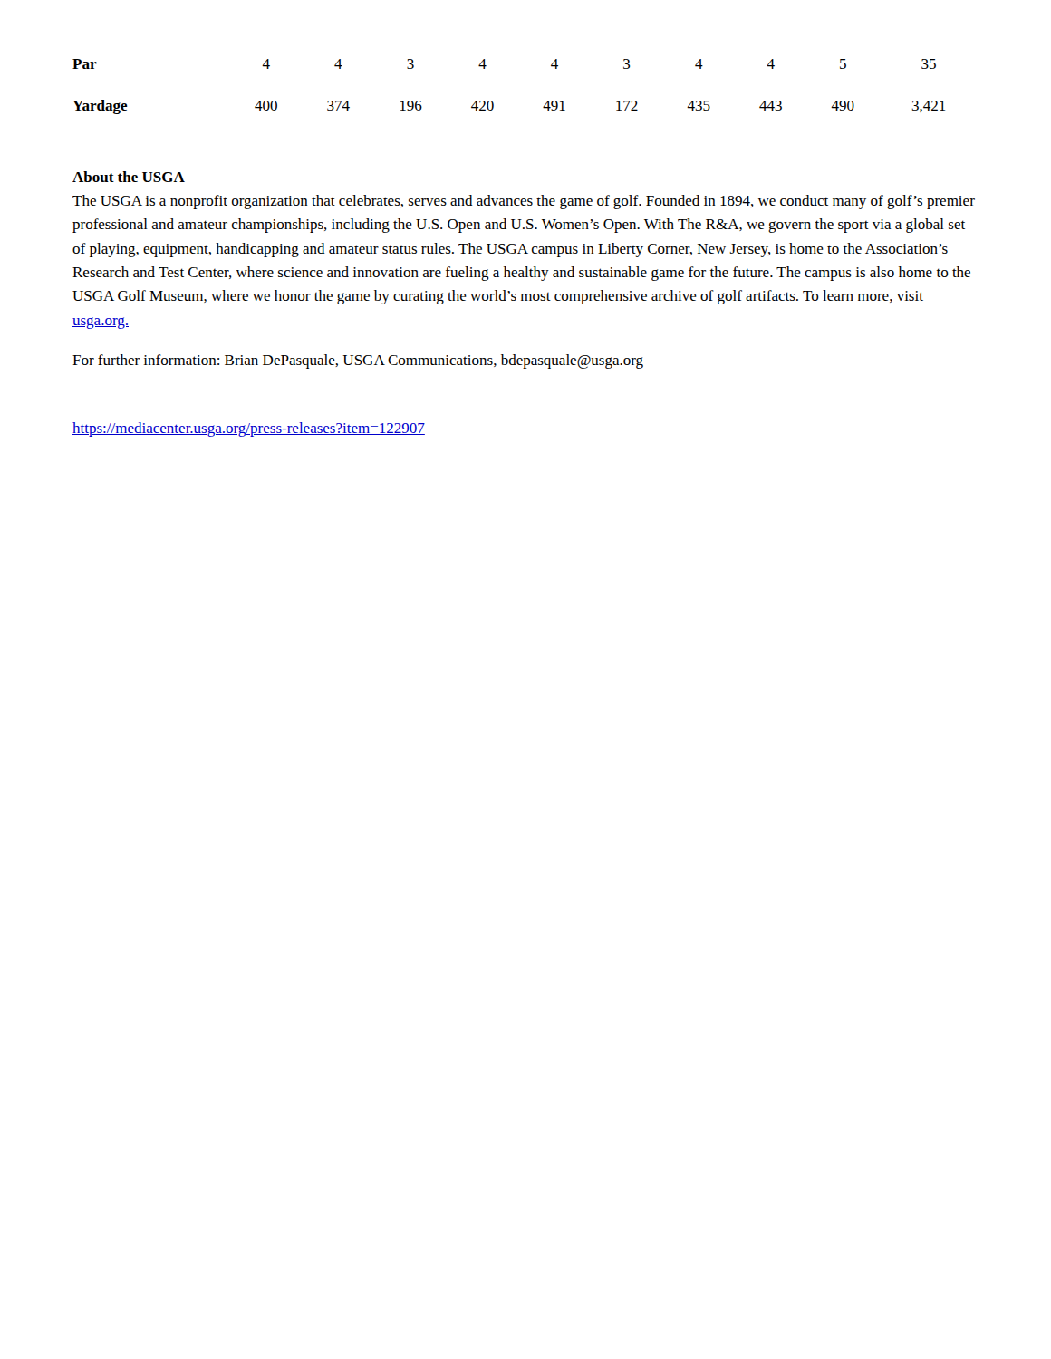| Par | 4 | 4 | 3 | 4 | 4 | 3 | 4 | 4 | 5 | 35 |
| Yardage | 400 | 374 | 196 | 420 | 491 | 172 | 435 | 443 | 490 | 3,421 |
About the USGA
The USGA is a nonprofit organization that celebrates, serves and advances the game of golf. Founded in 1894, we conduct many of golf’s premier professional and amateur championships, including the U.S. Open and U.S. Women’s Open. With The R&A, we govern the sport via a global set of playing, equipment, handicapping and amateur status rules. The USGA campus in Liberty Corner, New Jersey, is home to the Association’s Research and Test Center, where science and innovation are fueling a healthy and sustainable game for the future. The campus is also home to the USGA Golf Museum, where we honor the game by curating the world’s most comprehensive archive of golf artifacts. To learn more, visit usga.org.
For further information: Brian DePasquale, USGA Communications, bdepasquale@usga.org
https://mediacenter.usga.org/press-releases?item=122907